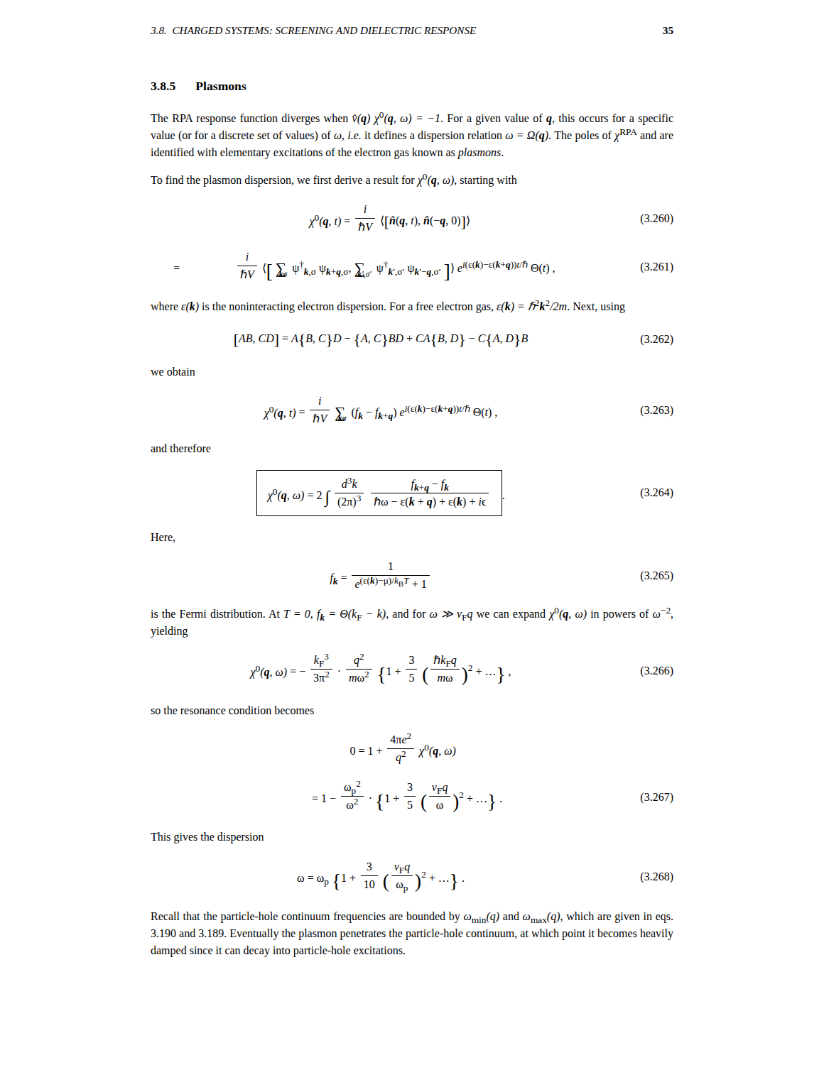3.8. CHARGED SYSTEMS: SCREENING AND DIELECTRIC RESPONSE 35
3.8.5 Plasmons
The RPA response function diverges when v̂(q) χ0(q, ω) = −1. For a given value of q, this occurs for a specific value (or for a discrete set of values) of ω, i.e. it defines a dispersion relation ω = Ω(q). The poles of χRPA and are identified with elementary excitations of the electron gas known as plasmons.
To find the plasmon dispersion, we first derive a result for χ0(q, ω), starting with
χ0(q, t) = iℏV ⟨[n̂(q, t), n̂(−q, 0)]⟩
(3.260)
= iℏV ⟨[ ∑kσ ψ†k,σ ψk+q,σ, ∑k′,σ′ ψ†k′,σ′ ψk′−q,σ′ ]⟩ ei(ε(k)−ε(k+q))t/ℏ Θ(t) ,
(3.261)
where ε(k) is the noninteracting electron dispersion. For a free electron gas, ε(k) = ℏ2k2/2m. Next, using
[AB, CD] = A{B, C}D − {A, C}BD + CA{B, D} − C{A, D}B
(3.262)
we obtain
χ0(q, t) = iℏV ∑kσ (fk − fk+q) ei(ε(k)−ε(k+q))t/ℏ Θ(t) ,
(3.263)
and therefore
χ0(q, ω) = 2 ∫ d3k(2π)3 fk+q − fk ℏω − ε(k + q) + ε(k) + iϵ .
(3.264)
Here,
fk = 1 e(ε(k)−μ)/kBT + 1
(3.265)
is the Fermi distribution. At T = 0, fk = Θ(kF − k), and for ω ≫ vFq we can expand χ0(q, ω) in powers of ω−2, yielding
χ0(q, ω) = − kF33π2 · q2 mω2 {1 + 35 (ℏkFq mω)2 + …} ,
(3.266)
so the resonance condition becomes
0 = 1 + 4πe2 q2 χ0(q, ω)
= 1 − ωp2 ω2 · {1 + 35 (vFq ω)2 + …} .
(3.267)
This gives the dispersion
ω = ωp {1 + 310 (vFq ωp)2 + …} .
(3.268)
Recall that the particle-hole continuum frequencies are bounded by ωmin(q) and ωmax(q), which are given in eqs. 3.190 and 3.189. Eventually the plasmon penetrates the particle-hole continuum, at which point it becomes heavily damped since it can decay into particle-hole excitations.